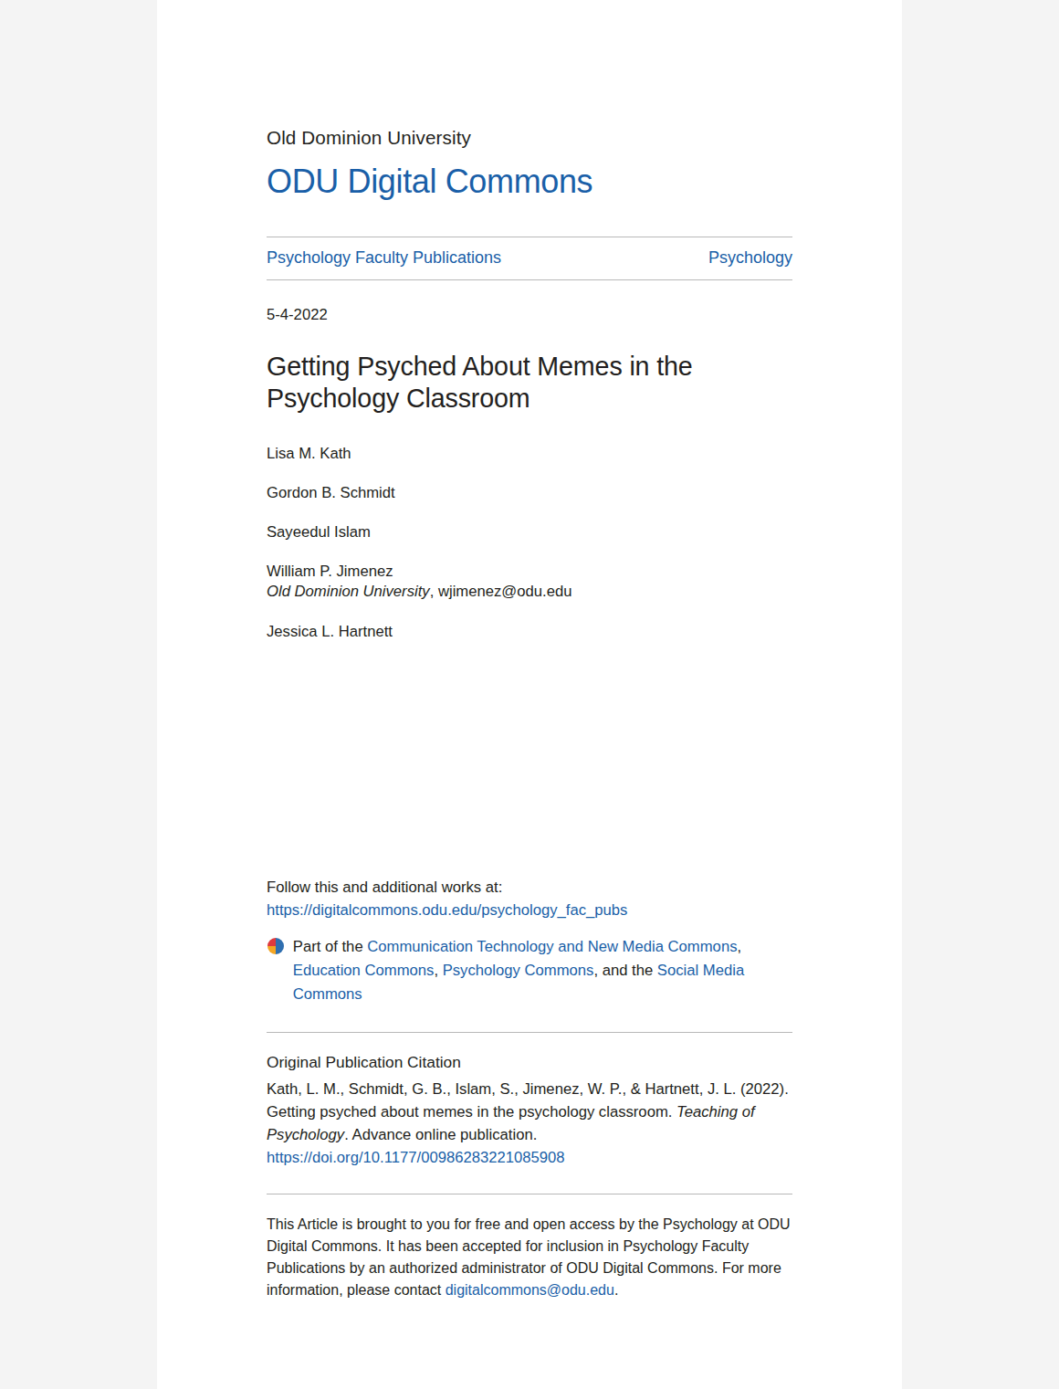Old Dominion University
ODU Digital Commons
Psychology Faculty Publications Psychology
5-4-2022
Getting Psyched About Memes in the Psychology Classroom
Lisa M. Kath
Gordon B. Schmidt
Sayeedul Islam
William P. Jimenez
Old Dominion University, wjimenez@odu.edu
Jessica L. Hartnett
Follow this and additional works at: https://digitalcommons.odu.edu/psychology_fac_pubs
Part of the Communication Technology and New Media Commons, Education Commons, Psychology Commons, and the Social Media Commons
Original Publication Citation
Kath, L. M., Schmidt, G. B., Islam, S., Jimenez, W. P., & Hartnett, J. L. (2022). Getting psyched about memes in the psychology classroom. Teaching of Psychology. Advance online publication. https://doi.org/10.1177/00986283221085908
This Article is brought to you for free and open access by the Psychology at ODU Digital Commons. It has been accepted for inclusion in Psychology Faculty Publications by an authorized administrator of ODU Digital Commons. For more information, please contact digitalcommons@odu.edu.